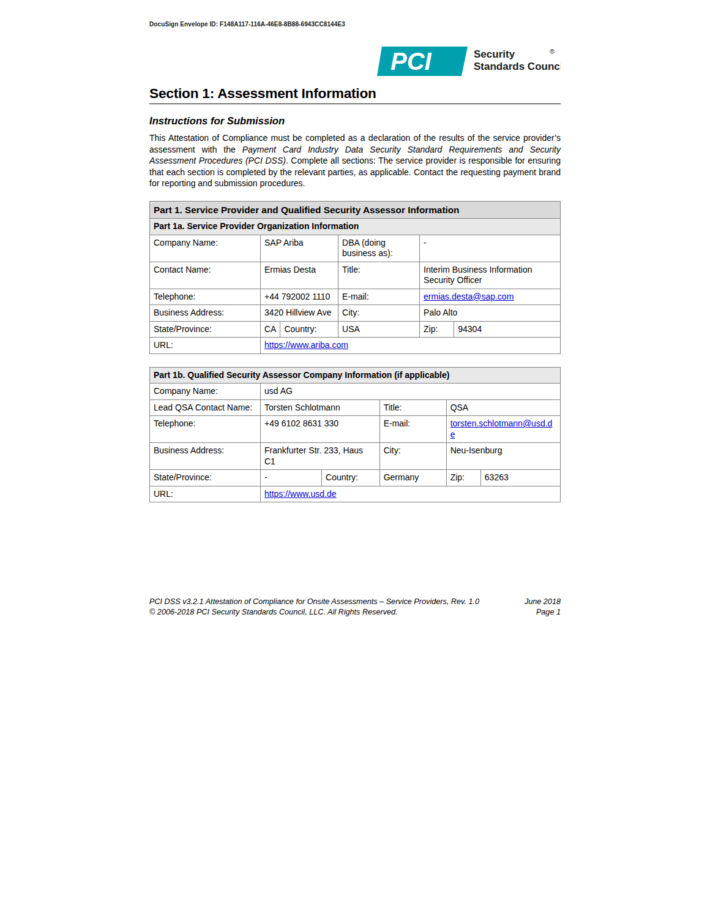DocuSign Envelope ID: F148A117-116A-46E8-8B88-6943CC8144E3
PCI Security Standards Council ®
Section 1: Assessment Information
Instructions for Submission
This Attestation of Compliance must be completed as a declaration of the results of the service provider’s assessment with the Payment Card Industry Data Security Standard Requirements and Security Assessment Procedures (PCI DSS). Complete all sections: The service provider is responsible for ensuring that each section is completed by the relevant parties, as applicable. Contact the requesting payment brand for reporting and submission procedures.
| Part 1. Service Provider and Qualified Security Assessor Information |
| Part 1a. Service Provider Organization Information |
| Company Name: | SAP Ariba | DBA (doing business as): | - |
| Contact Name: | Ermias Desta | Title: | Interim Business Information Security Officer |
| Telephone: | +44 792002 1110 | E-mail: | ermias.desta@sap.com |
| Business Address: | 3420 Hillview Ave | City: | Palo Alto |
| State/Province: | CA | Country: | USA | Zip: | 94304 |
| URL: | https://www.ariba.com |
| Part 1b. Qualified Security Assessor Company Information (if applicable) |
| Company Name: | usd AG |
| Lead QSA Contact Name: | Torsten Schlotmann | Title: | QSA |
| Telephone: | +49 6102 8631 330 | E-mail: | torsten.schlotmann@usd.de |
| Business Address: | Frankfurter Str. 233, Haus C1 | City: | Neu-Isenburg |
| State/Province: | - | Country: | Germany | Zip: | 63263 |
| URL: | https://www.usd.de |
PCI DSS v3.2.1 Attestation of Compliance for Onsite Assessments – Service Providers, Rev. 1.0
June 2018
© 2006-2018 PCI Security Standards Council, LLC. All Rights Reserved.
Page 1